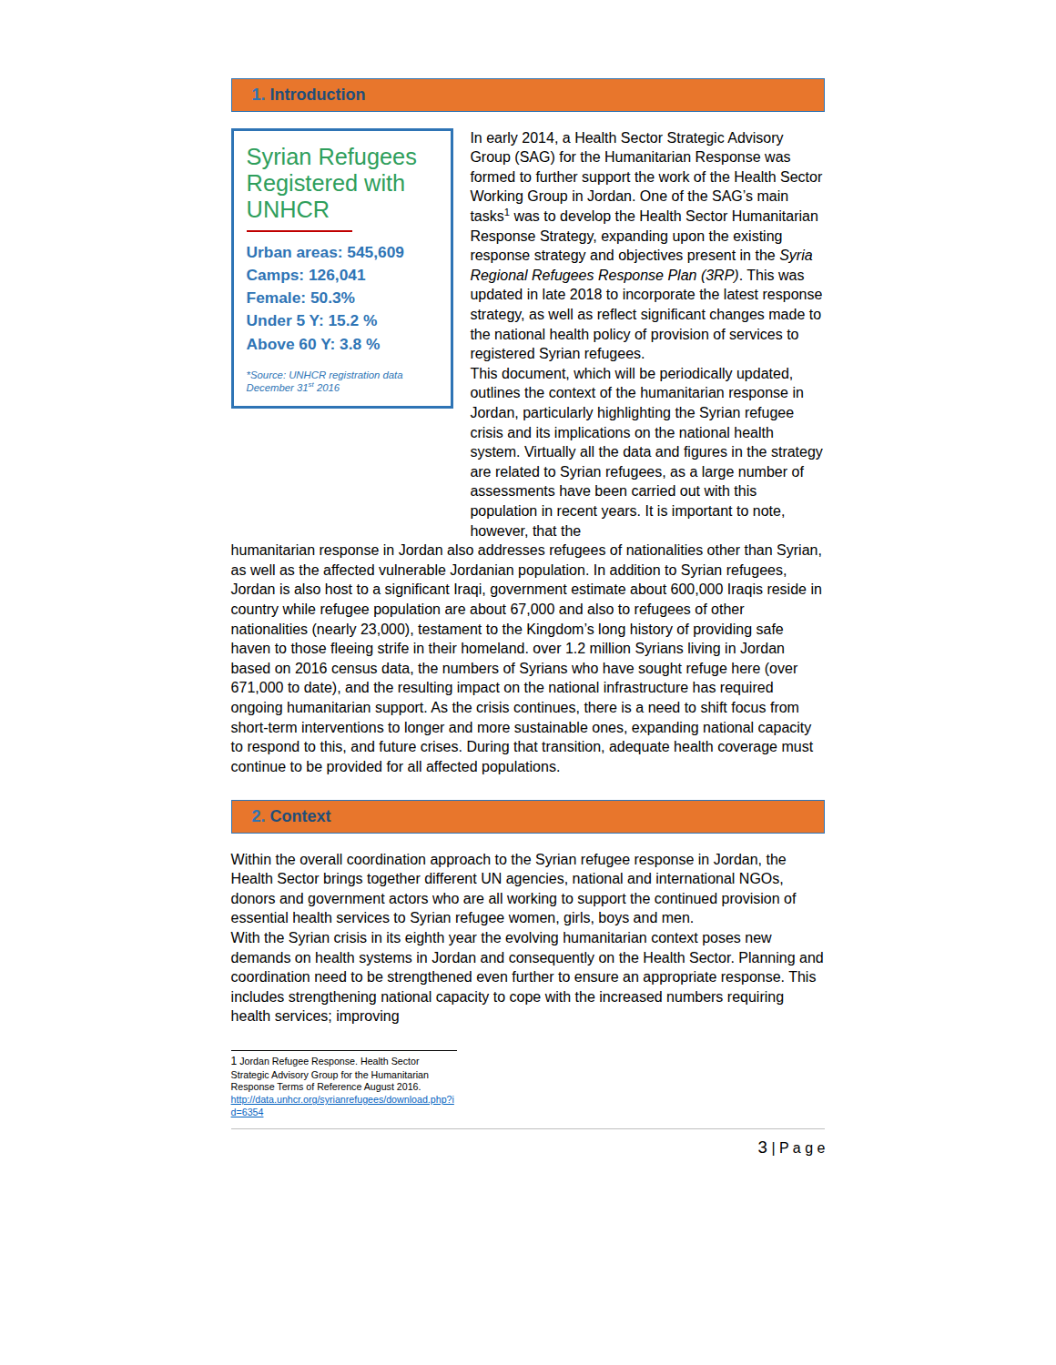1. Introduction
Syrian Refugees Registered with UNHCR
Urban areas: 545,609
Camps: 126,041
Female: 50.3%
Under 5 Y: 15.2 %
Above 60 Y: 3.8 %
*Source: UNHCR registration data December 31st 2016
In early 2014, a Health Sector Strategic Advisory Group (SAG) for the Humanitarian Response was formed to further support the work of the Health Sector Working Group in Jordan. One of the SAG’s main tasks1 was to develop the Health Sector Humanitarian Response Strategy, expanding upon the existing response strategy and objectives present in the Syria Regional Refugees Response Plan (3RP). This was updated in late 2018 to incorporate the latest response strategy, as well as reflect significant changes made to the national health policy of provision of services to registered Syrian refugees.
This document, which will be periodically updated, outlines the context of the humanitarian response in Jordan, particularly highlighting the Syrian refugee crisis and its implications on the national health system. Virtually all the data and figures in the strategy are related to Syrian refugees, as a large number of assessments have been carried out with this population in recent years. It is important to note, however, that the
humanitarian response in Jordan also addresses refugees of nationalities other than Syrian, as well as the affected vulnerable Jordanian population. In addition to Syrian refugees, Jordan is also host to a significant Iraqi, government estimate about 600,000 Iraqis reside in country while refugee population are about 67,000 and also to refugees of other nationalities (nearly 23,000), testament to the Kingdom’s long history of providing safe haven to those fleeing strife in their homeland. over 1.2 million Syrians living in Jordan based on 2016 census data, the numbers of Syrians who have sought refuge here (over 671,000 to date), and the resulting impact on the national infrastructure has required ongoing humanitarian support. As the crisis continues, there is a need to shift focus from short-term interventions to longer and more sustainable ones, expanding national capacity to respond to this, and future crises. During that transition, adequate health coverage must continue to be provided for all affected populations.
2. Context
Within the overall coordination approach to the Syrian refugee response in Jordan, the Health Sector brings together different UN agencies, national and international NGOs, donors and government actors who are all working to support the continued provision of essential health services to Syrian refugee women, girls, boys and men.
With the Syrian crisis in its eighth year the evolving humanitarian context poses new demands on health systems in Jordan and consequently on the Health Sector. Planning and coordination need to be strengthened even further to ensure an appropriate response. This includes strengthening national capacity to cope with the increased numbers requiring health services; improving
1 Jordan Refugee Response. Health Sector Strategic Advisory Group for the Humanitarian Response Terms of Reference August 2016.
http://data.unhcr.org/syrianrefugees/download.php?id=6354
3 | P a g e